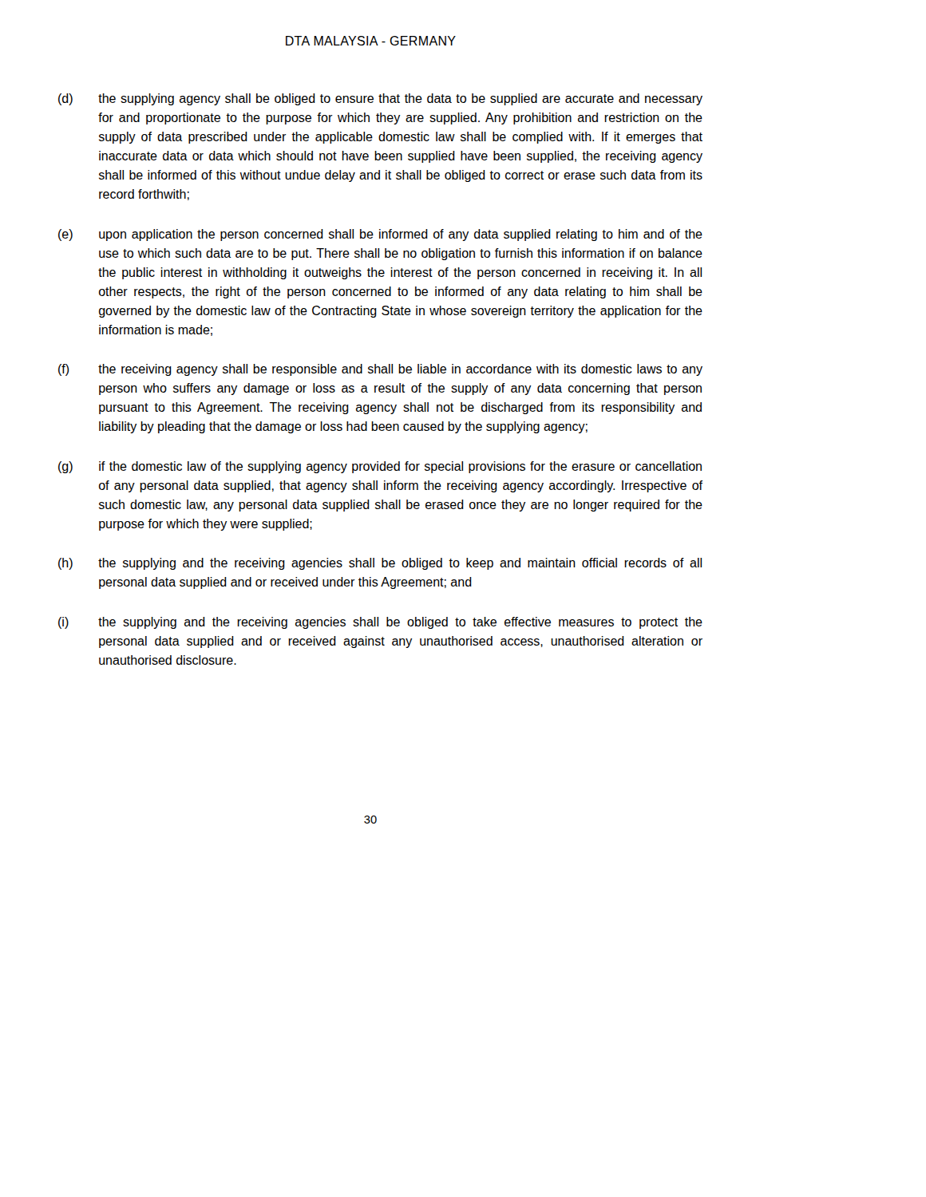DTA MALAYSIA - GERMANY
(d) the supplying agency shall be obliged to ensure that the data to be supplied are accurate and necessary for and proportionate to the purpose for which they are supplied. Any prohibition and restriction on the supply of data prescribed under the applicable domestic law shall be complied with. If it emerges that inaccurate data or data which should not have been supplied have been supplied, the receiving agency shall be informed of this without undue delay and it shall be obliged to correct or erase such data from its record forthwith;
(e) upon application the person concerned shall be informed of any data supplied relating to him and of the use to which such data are to be put. There shall be no obligation to furnish this information if on balance the public interest in withholding it outweighs the interest of the person concerned in receiving it. In all other respects, the right of the person concerned to be informed of any data relating to him shall be governed by the domestic law of the Contracting State in whose sovereign territory the application for the information is made;
(f) the receiving agency shall be responsible and shall be liable in accordance with its domestic laws to any person who suffers any damage or loss as a result of the supply of any data concerning that person pursuant to this Agreement. The receiving agency shall not be discharged from its responsibility and liability by pleading that the damage or loss had been caused by the supplying agency;
(g) if the domestic law of the supplying agency provided for special provisions for the erasure or cancellation of any personal data supplied, that agency shall inform the receiving agency accordingly. Irrespective of such domestic law, any personal data supplied shall be erased once they are no longer required for the purpose for which they were supplied;
(h) the supplying and the receiving agencies shall be obliged to keep and maintain official records of all personal data supplied and or received under this Agreement; and
(i) the supplying and the receiving agencies shall be obliged to take effective measures to protect the personal data supplied and or received against any unauthorised access, unauthorised alteration or unauthorised disclosure.
30